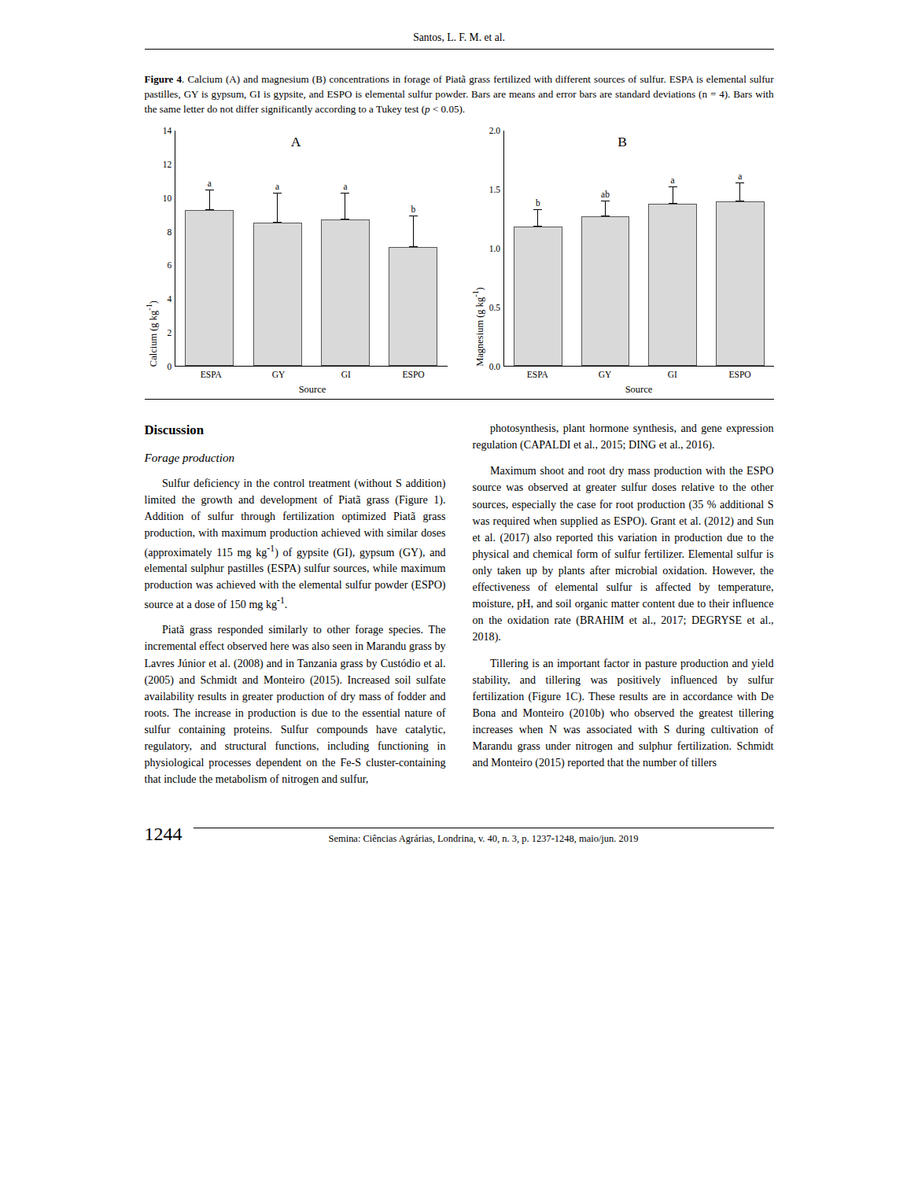Santos, L. F. M. et al.
Figure 4. Calcium (A) and magnesium (B) concentrations in forage of Piatã grass fertilized with different sources of sulfur. ESPA is elemental sulfur pastilles, GY is gypsum, GI is gypsite, and ESPO is elemental sulfur powder. Bars are means and error bars are standard deviations (n = 4). Bars with the same letter do not differ significantly according to a Tukey test (p < 0.05).
A
Calcium (g kg-1)
14 12 10 8 6 4 2 0
a
a
a
b
ESPA GY GI ESPO
Source
B
Magnesium (g kg-1)
2.0 1.5 1.0 0.5 0.0
b
ab
a
a
ESPA GY GI ESPO
Source
Discussion
Forage production
Sulfur deficiency in the control treatment (without S addition) limited the growth and development of Piatã grass (Figure 1). Addition of sulfur through fertilization optimized Piatã grass production, with maximum production achieved with similar doses (approximately 115 mg kg-1) of gypsite (GI), gypsum (GY), and elemental sulphur pastilles (ESPA) sulfur sources, while maximum production was achieved with the elemental sulfur powder (ESPO) source at a dose of 150 mg kg-1.
Piatã grass responded similarly to other forage species. The incremental effect observed here was also seen in Marandu grass by Lavres Júnior et al. (2008) and in Tanzania grass by Custódio et al. (2005) and Schmidt and Monteiro (2015). Increased soil sulfate availability results in greater production of dry mass of fodder and roots. The increase in production is due to the essential nature of sulfur containing proteins. Sulfur compounds have catalytic, regulatory, and structural functions, including functioning in physiological processes dependent on the Fe-S cluster-containing that include the metabolism of nitrogen and sulfur,
photosynthesis, plant hormone synthesis, and gene expression regulation (CAPALDI et al., 2015; DING et al., 2016).
Maximum shoot and root dry mass production with the ESPO source was observed at greater sulfur doses relative to the other sources, especially the case for root production (35 % additional S was required when supplied as ESPO). Grant et al. (2012) and Sun et al. (2017) also reported this variation in production due to the physical and chemical form of sulfur fertilizer. Elemental sulfur is only taken up by plants after microbial oxidation. However, the effectiveness of elemental sulfur is affected by temperature, moisture, pH, and soil organic matter content due to their influence on the oxidation rate (BRAHIM et al., 2017; DEGRYSE et al., 2018).
Tillering is an important factor in pasture production and yield stability, and tillering was positively influenced by sulfur fertilization (Figure 1C). These results are in accordance with De Bona and Monteiro (2010b) who observed the greatest tillering increases when N was associated with S during cultivation of Marandu grass under nitrogen and sulphur fertilization. Schmidt and Monteiro (2015) reported that the number of tillers
1244
Semina: Ciências Agrárias, Londrina, v. 40, n. 3, p. 1237-1248, maio/jun. 2019